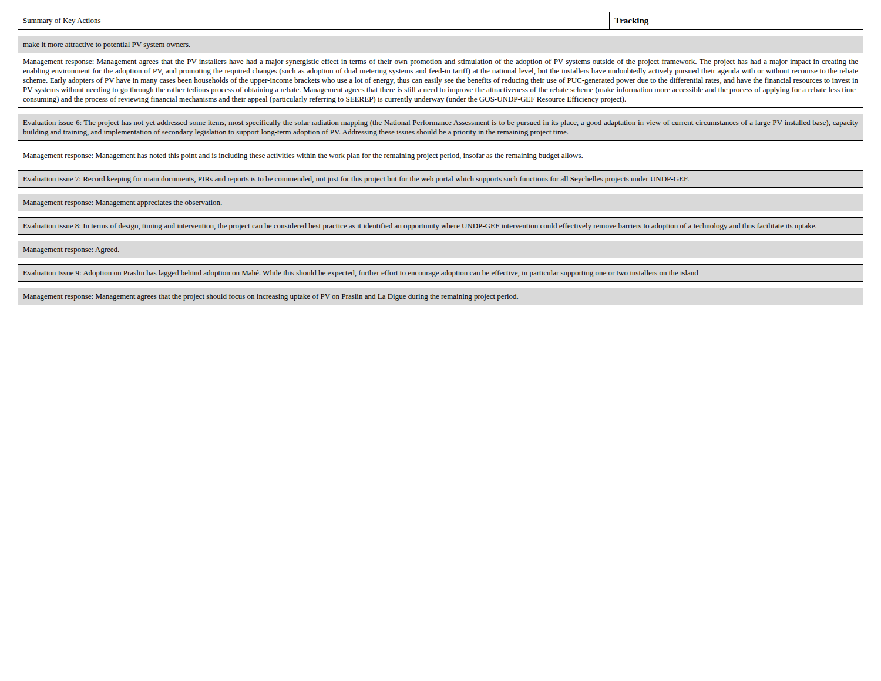| Summary of Key Actions | Tracking |
| make it more attractive to potential PV system owners. |
| Management response: Management agrees that the PV installers have had a major synergistic effect in terms of their own promotion and stimulation of the adoption of PV systems outside of the project framework. The project has had a major impact in creating the enabling environment for the adoption of PV, and promoting the required changes (such as adoption of dual metering systems and feed-in tariff) at the national level, but the installers have undoubtedly actively pursued their agenda with or without recourse to the rebate scheme. Early adopters of PV have in many cases been households of the upper-income brackets who use a lot of energy, thus can easily see the benefits of reducing their use of PUC-generated power due to the differential rates, and have the financial resources to invest in PV systems without needing to go through the rather tedious process of obtaining a rebate. Management agrees that there is still a need to improve the attractiveness of the rebate scheme (make information more accessible and the process of applying for a rebate less time-consuming) and the process of reviewing financial mechanisms and their appeal (particularly referring to SEEREP) is currently underway (under the GOS-UNDP-GEF Resource Efficiency project). |
| Evaluation issue 6: The project has not yet addressed some items, most specifically the solar radiation mapping (the National Performance Assessment is to be pursued in its place, a good adaptation in view of current circumstances of a large PV installed base), capacity building and training, and implementation of secondary legislation to support long-term adoption of PV. Addressing these issues should be a priority in the remaining project time. |
| Management response: Management has noted this point and is including these activities within the work plan for the remaining project period, insofar as the remaining budget allows. |
| Evaluation issue 7: Record keeping for main documents, PIRs and reports is to be commended, not just for this project but for the web portal which supports such functions for all Seychelles projects under UNDP-GEF. |
| Management response: Management appreciates the observation. |
| Evaluation issue 8: In terms of design, timing and intervention, the project can be considered best practice as it identified an opportunity where UNDP-GEF intervention could effectively remove barriers to adoption of a technology and thus facilitate its uptake. |
| Management response: Agreed. |
| Evaluation Issue 9: Adoption on Praslin has lagged behind adoption on Mahé. While this should be expected, further effort to encourage adoption can be effective, in particular supporting one or two installers on the island |
| Management response: Management agrees that the project should focus on increasing uptake of PV on Praslin and La Digue during the remaining project period. |